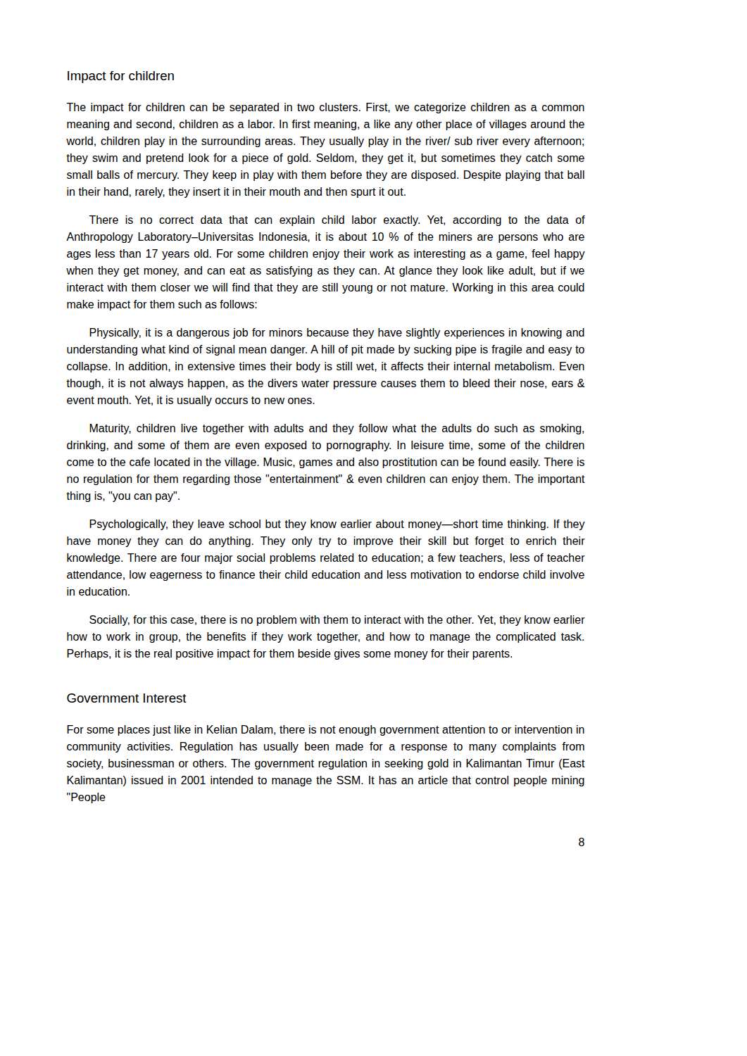Impact for children
The impact for children can be separated in two clusters. First, we categorize children as a common meaning and second, children as a labor. In first meaning, a like any other place of villages around the world, children play in the surrounding areas. They usually play in the river/ sub river every afternoon; they swim and pretend look for a piece of gold. Seldom, they get it, but sometimes they catch some small balls of mercury. They keep in play with them before they are disposed. Despite playing that ball in their hand, rarely, they insert it in their mouth and then spurt it out.
There is no correct data that can explain child labor exactly. Yet, according to the data of Anthropology Laboratory–Universitas Indonesia, it is about 10 % of the miners are persons who are ages less than 17 years old. For some children enjoy their work as interesting as a game, feel happy when they get money, and can eat as satisfying as they can. At glance they look like adult, but if we interact with them closer we will find that they are still young or not mature. Working in this area could make impact for them such as follows:
Physically, it is a dangerous job for minors because they have slightly experiences in knowing and understanding what kind of signal mean danger. A hill of pit made by sucking pipe is fragile and easy to collapse. In addition, in extensive times their body is still wet, it affects their internal metabolism. Even though, it is not always happen, as the divers water pressure causes them to bleed their nose, ears & event mouth. Yet, it is usually occurs to new ones.
Maturity, children live together with adults and they follow what the adults do such as smoking, drinking, and some of them are even exposed to pornography. In leisure time, some of the children come to the cafe located in the village. Music, games and also prostitution can be found easily. There is no regulation for them regarding those "entertainment" & even children can enjoy them. The important thing is, "you can pay".
Psychologically, they leave school but they know earlier about money—short time thinking. If they have money they can do anything. They only try to improve their skill but forget to enrich their knowledge. There are four major social problems related to education; a few teachers, less of teacher attendance, low eagerness to finance their child education and less motivation to endorse child involve in education.
Socially, for this case, there is no problem with them to interact with the other. Yet, they know earlier how to work in group, the benefits if they work together, and how to manage the complicated task. Perhaps, it is the real positive impact for them beside gives some money for their parents.
Government Interest
For some places just like in Kelian Dalam, there is not enough government attention to or intervention in community activities. Regulation has usually been made for a response to many complaints from society, businessman or others. The government regulation in seeking gold in Kalimantan Timur (East Kalimantan) issued in 2001 intended to manage the SSM. It has an article that control people mining "People
8